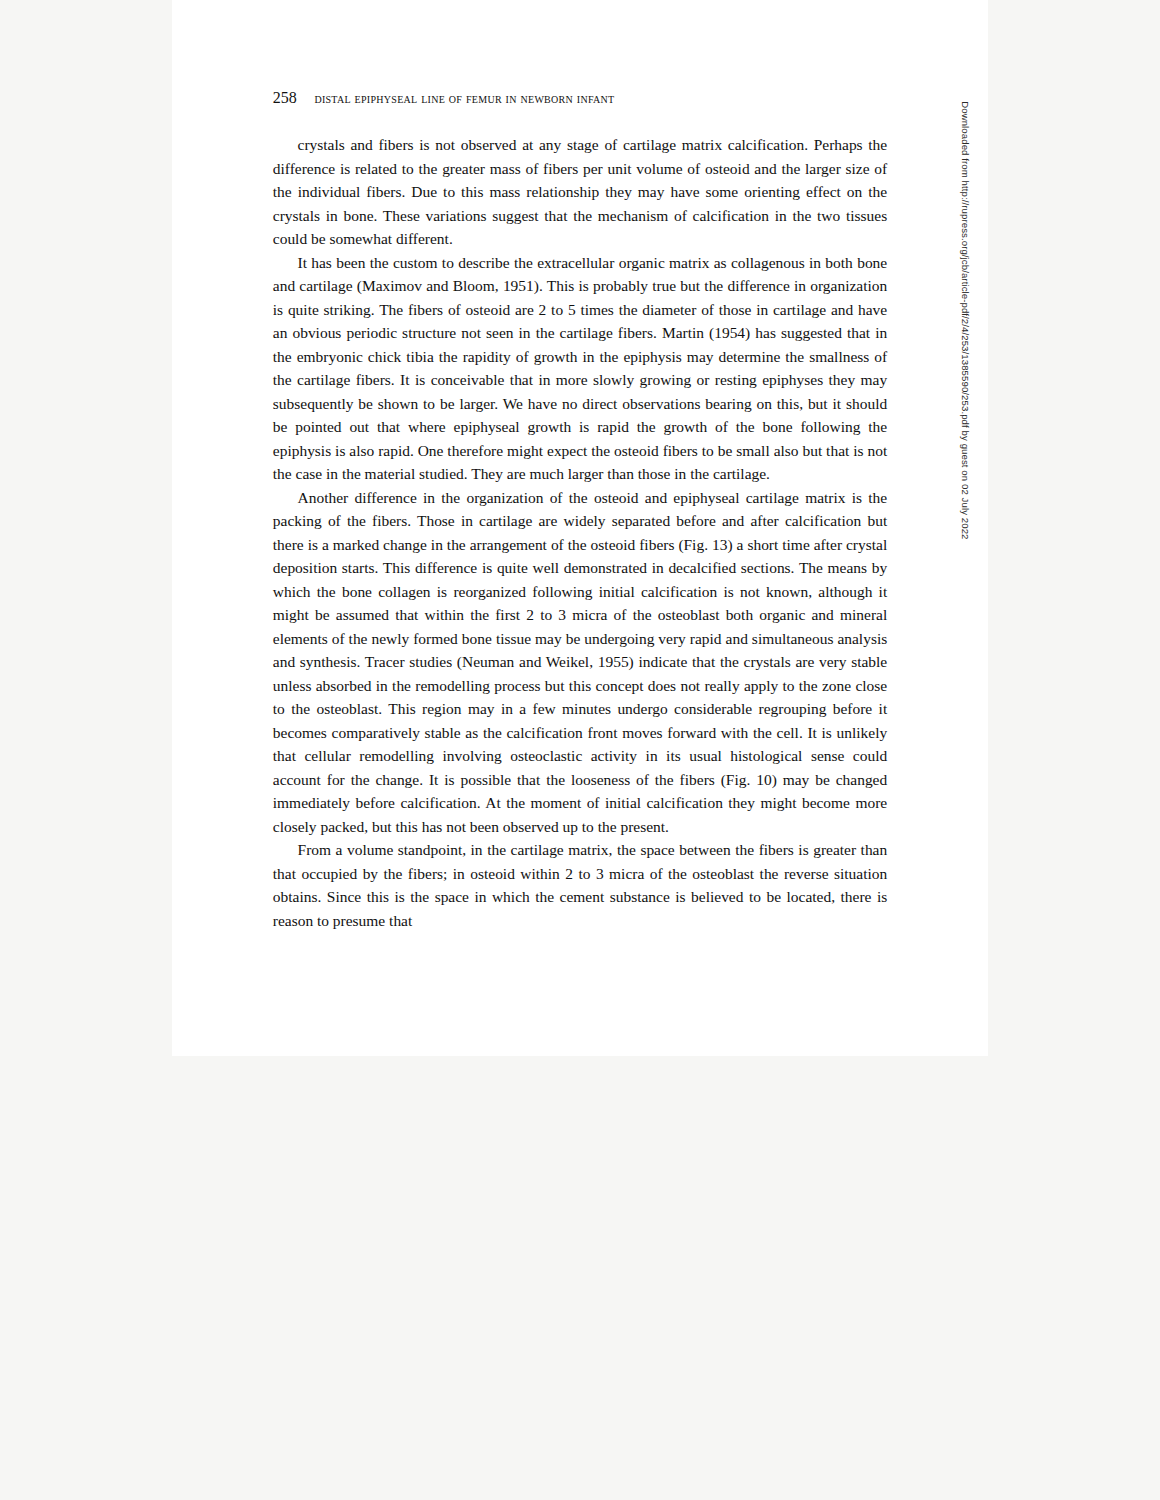Downloaded from http://rupress.org/jcb/article-pdf/2/4/253/1385590/253.pdf by guest on 02 July 2022
258 DISTAL EPIPHYSEAL LINE OF FEMUR IN NEWBORN INFANT
crystals and fibers is not observed at any stage of cartilage matrix calcification. Perhaps the difference is related to the greater mass of fibers per unit volume of osteoid and the larger size of the individual fibers. Due to this mass relationship they may have some orienting effect on the crystals in bone. These variations suggest that the mechanism of calcification in the two tissues could be somewhat different.
It has been the custom to describe the extracellular organic matrix as collagenous in both bone and cartilage (Maximov and Bloom, 1951). This is probably true but the difference in organization is quite striking. The fibers of osteoid are 2 to 5 times the diameter of those in cartilage and have an obvious periodic structure not seen in the cartilage fibers. Martin (1954) has suggested that in the embryonic chick tibia the rapidity of growth in the epiphysis may determine the smallness of the cartilage fibers. It is conceivable that in more slowly growing or resting epiphyses they may subsequently be shown to be larger. We have no direct observations bearing on this, but it should be pointed out that where epiphyseal growth is rapid the growth of the bone following the epiphysis is also rapid. One therefore might expect the osteoid fibers to be small also but that is not the case in the material studied. They are much larger than those in the cartilage.
Another difference in the organization of the osteoid and epiphyseal cartilage matrix is the packing of the fibers. Those in cartilage are widely separated before and after calcification but there is a marked change in the arrangement of the osteoid fibers (Fig. 13) a short time after crystal deposition starts. This difference is quite well demonstrated in decalcified sections. The means by which the bone collagen is reorganized following initial calcification is not known, although it might be assumed that within the first 2 to 3 micra of the osteoblast both organic and mineral elements of the newly formed bone tissue may be undergoing very rapid and simultaneous analysis and synthesis. Tracer studies (Neuman and Weikel, 1955) indicate that the crystals are very stable unless absorbed in the remodelling process but this concept does not really apply to the zone close to the osteoblast. This region may in a few minutes undergo considerable regrouping before it becomes comparatively stable as the calcification front moves forward with the cell. It is unlikely that cellular remodelling involving osteoclastic activity in its usual histological sense could account for the change. It is possible that the looseness of the fibers (Fig. 10) may be changed immediately before calcification. At the moment of initial calcification they might become more closely packed, but this has not been observed up to the present.
From a volume standpoint, in the cartilage matrix, the space between the fibers is greater than that occupied by the fibers; in osteoid within 2 to 3 micra of the osteoblast the reverse situation obtains. Since this is the space in which the cement substance is believed to be located, there is reason to presume that